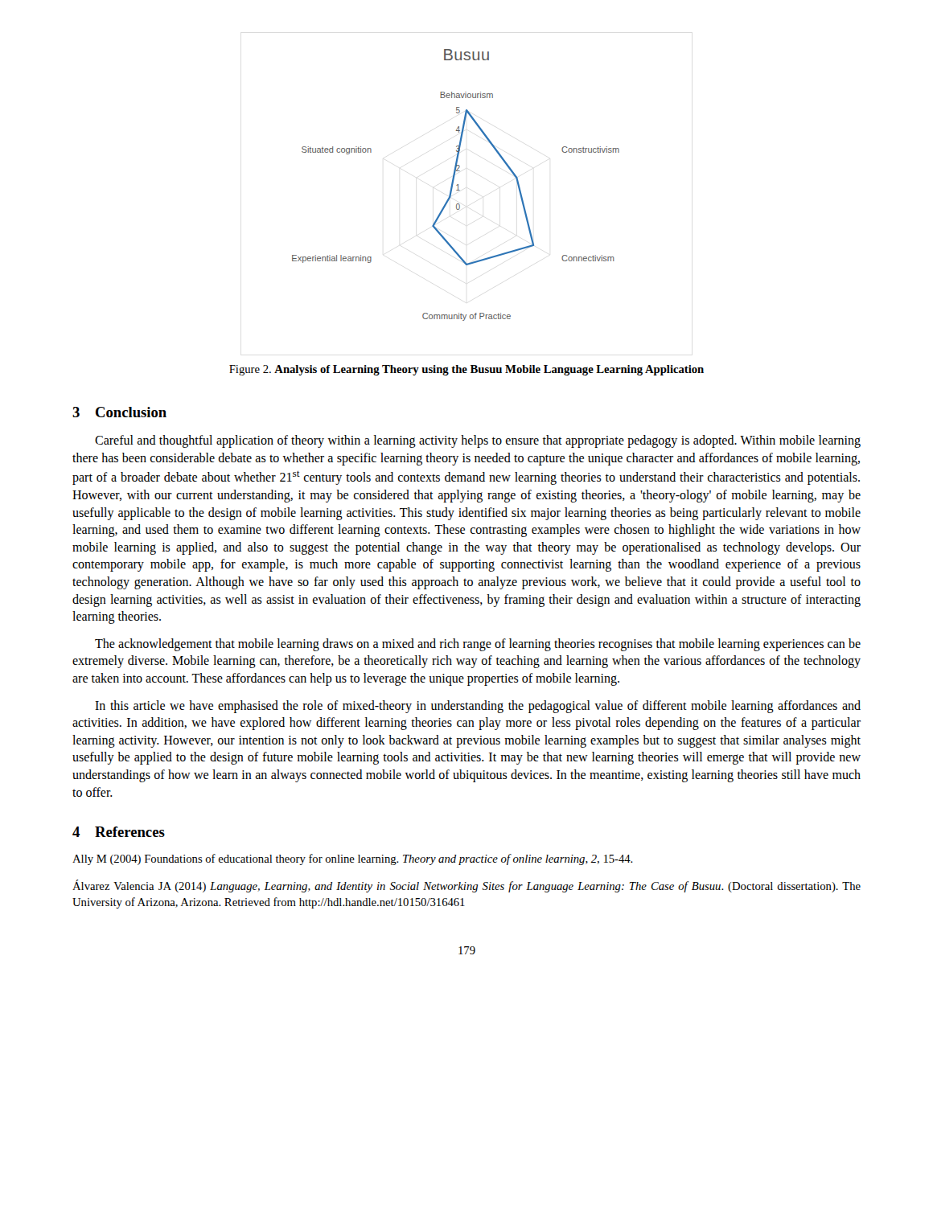Busuu
Vertices order: top (Behaviourism), upper-right (Constructivism), lower-right (Connectivism), bottom (Community of Practice), lower-left (Experiential learning), upper-left (Situated cognition) 5 4 3 2 1 0 Behaviourism Constructivism Connectivism Community of Practice Experiential learning Situated cognition
Figure 2. Analysis of Learning Theory using the Busuu Mobile Language Learning Application
3 Conclusion
Careful and thoughtful application of theory within a learning activity helps to ensure that appropriate pedagogy is adopted. Within mobile learning there has been considerable debate as to whether a specific learning theory is needed to capture the unique character and affordances of mobile learning, part of a broader debate about whether 21st century tools and contexts demand new learning theories to understand their characteristics and potentials. However, with our current understanding, it may be considered that applying range of existing theories, a 'theory-ology' of mobile learning, may be usefully applicable to the design of mobile learning activities. This study identified six major learning theories as being particularly relevant to mobile learning, and used them to examine two different learning contexts. These contrasting examples were chosen to highlight the wide variations in how mobile learning is applied, and also to suggest the potential change in the way that theory may be operationalised as technology develops. Our contemporary mobile app, for example, is much more capable of supporting connectivist learning than the woodland experience of a previous technology generation. Although we have so far only used this approach to analyze previous work, we believe that it could provide a useful tool to design learning activities, as well as assist in evaluation of their effectiveness, by framing their design and evaluation within a structure of interacting learning theories.
The acknowledgement that mobile learning draws on a mixed and rich range of learning theories recognises that mobile learning experiences can be extremely diverse. Mobile learning can, therefore, be a theoretically rich way of teaching and learning when the various affordances of the technology are taken into account. These affordances can help us to leverage the unique properties of mobile learning.
In this article we have emphasised the role of mixed-theory in understanding the pedagogical value of different mobile learning affordances and activities. In addition, we have explored how different learning theories can play more or less pivotal roles depending on the features of a particular learning activity. However, our intention is not only to look backward at previous mobile learning examples but to suggest that similar analyses might usefully be applied to the design of future mobile learning tools and activities. It may be that new learning theories will emerge that will provide new understandings of how we learn in an always connected mobile world of ubiquitous devices. In the meantime, existing learning theories still have much to offer.
4 References
Ally M (2004) Foundations of educational theory for online learning. Theory and practice of online learning, 2, 15-44.
Álvarez Valencia JA (2014) Language, Learning, and Identity in Social Networking Sites for Language Learning: The Case of Busuu. (Doctoral dissertation). The University of Arizona, Arizona. Retrieved from http://hdl.handle.net/10150/316461
179